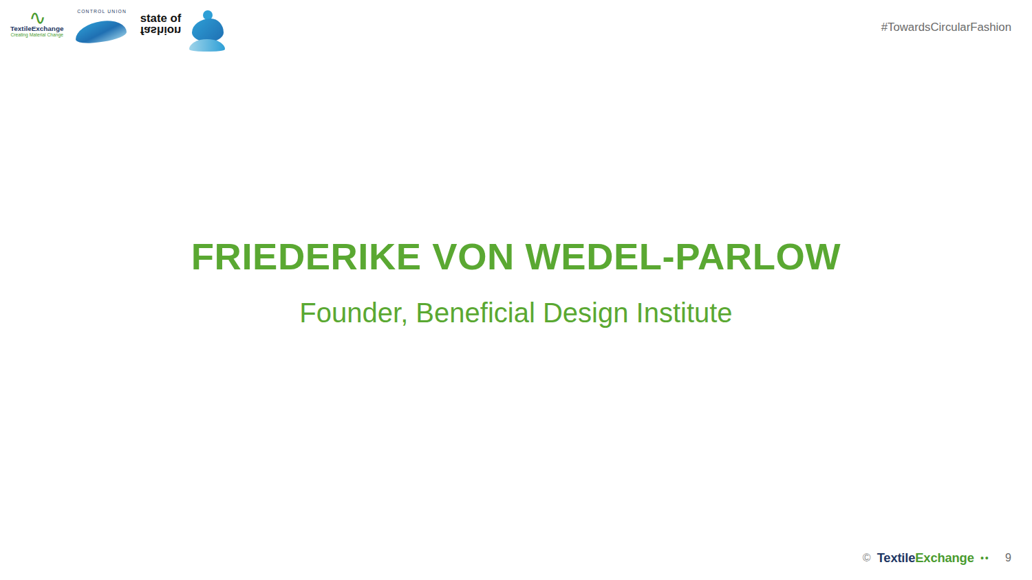∿ TextileExchange Creating Material Change
CONTROL UNION
state of fashion
#TowardsCircularFashion
FRIEDERIKE VON WEDEL-PARLOW
Founder, Beneficial Design Institute
© Textile Exchange •• 9